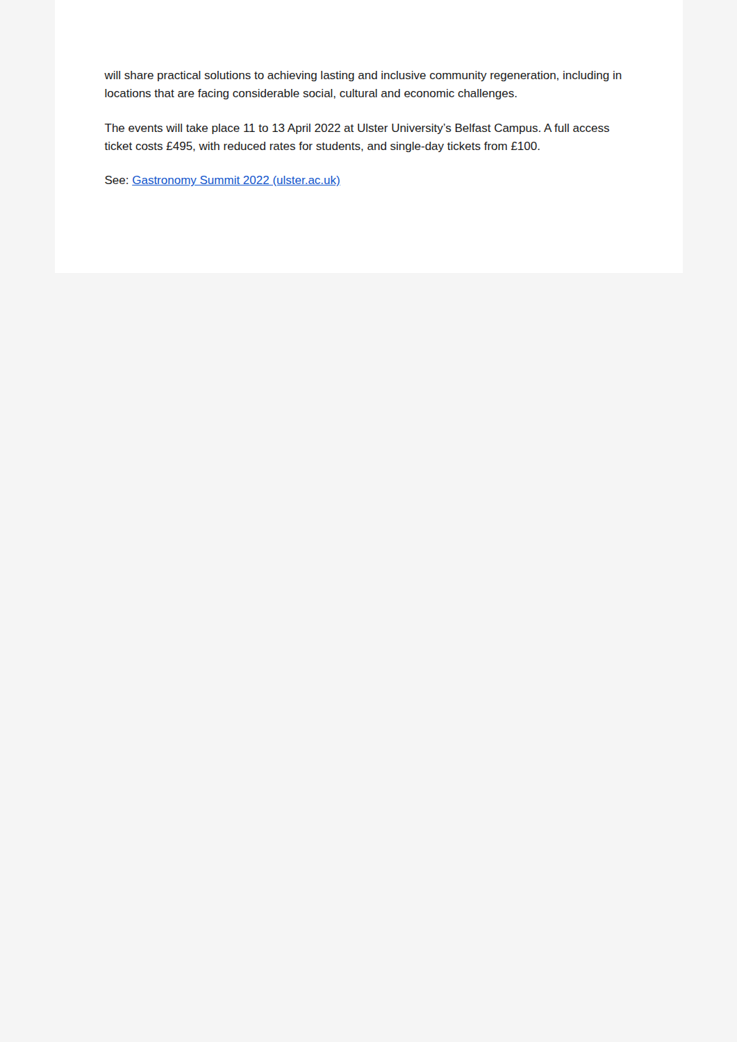will share practical solutions to achieving lasting and inclusive community regeneration, including in locations that are facing considerable social, cultural and economic challenges.
The events will take place 11 to 13 April 2022 at Ulster University’s Belfast Campus. A full access ticket costs £495, with reduced rates for students, and single-day tickets from £100.
See: Gastronomy Summit 2022 (ulster.ac.uk)